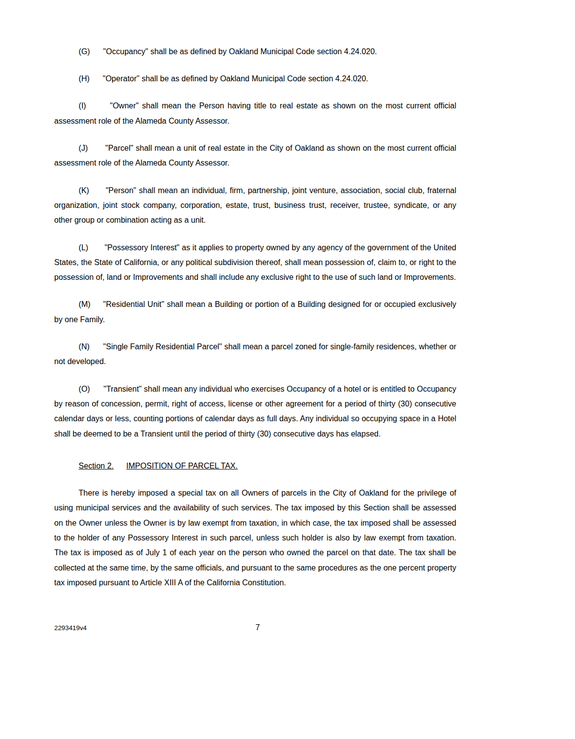(G) "Occupancy" shall be as defined by Oakland Municipal Code section 4.24.020.
(H) "Operator" shall be as defined by Oakland Municipal Code section 4.24.020.
(I) "Owner" shall mean the Person having title to real estate as shown on the most current official assessment role of the Alameda County Assessor.
(J) "Parcel" shall mean a unit of real estate in the City of Oakland as shown on the most current official assessment role of the Alameda County Assessor.
(K) "Person" shall mean an individual, firm, partnership, joint venture, association, social club, fraternal organization, joint stock company, corporation, estate, trust, business trust, receiver, trustee, syndicate, or any other group or combination acting as a unit.
(L) "Possessory Interest" as it applies to property owned by any agency of the government of the United States, the State of California, or any political subdivision thereof, shall mean possession of, claim to, or right to the possession of, land or Improvements and shall include any exclusive right to the use of such land or Improvements.
(M) "Residential Unit" shall mean a Building or portion of a Building designed for or occupied exclusively by one Family.
(N) "Single Family Residential Parcel" shall mean a parcel zoned for single-family residences, whether or not developed.
(O) "Transient" shall mean any individual who exercises Occupancy of a hotel or is entitled to Occupancy by reason of concession, permit, right of access, license or other agreement for a period of thirty (30) consecutive calendar days or less, counting portions of calendar days as full days. Any individual so occupying space in a Hotel shall be deemed to be a Transient until the period of thirty (30) consecutive days has elapsed.
Section 2. IMPOSITION OF PARCEL TAX.
There is hereby imposed a special tax on all Owners of parcels in the City of Oakland for the privilege of using municipal services and the availability of such services. The tax imposed by this Section shall be assessed on the Owner unless the Owner is by law exempt from taxation, in which case, the tax imposed shall be assessed to the holder of any Possessory Interest in such parcel, unless such holder is also by law exempt from taxation. The tax is imposed as of July 1 of each year on the person who owned the parcel on that date. The tax shall be collected at the same time, by the same officials, and pursuant to the same procedures as the one percent property tax imposed pursuant to Article XIII A of the California Constitution.
2293419v4 7